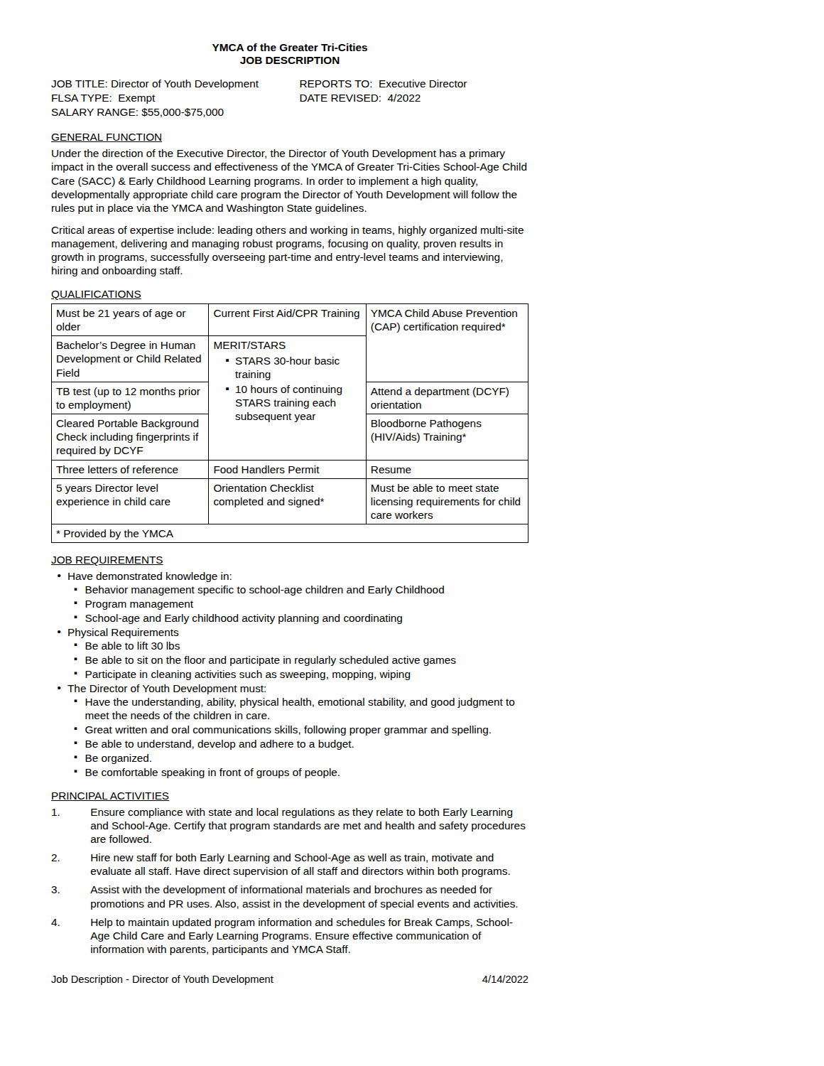YMCA of the Greater Tri-Cities
JOB DESCRIPTION
| JOB TITLE: Director of Youth Development | REPORTS TO: Executive Director |
| FLSA TYPE: Exempt | DATE REVISED: 4/2022 |
| SALARY RANGE: $55,000-$75,000 | |
GENERAL FUNCTION
Under the direction of the Executive Director, the Director of Youth Development has a primary impact in the overall success and effectiveness of the YMCA of Greater Tri-Cities School-Age Child Care (SACC) & Early Childhood Learning programs. In order to implement a high quality, developmentally appropriate child care program the Director of Youth Development will follow the rules put in place via the YMCA and Washington State guidelines.
Critical areas of expertise include: leading others and working in teams, highly organized multi-site management, delivering and managing robust programs, focusing on quality, proven results in growth in programs, successfully overseeing part-time and entry-level teams and interviewing, hiring and onboarding staff.
QUALIFICATIONS
| Must be 21 years of age or older | Current First Aid/CPR Training | YMCA Child Abuse Prevention (CAP) certification required* |
| Bachelor’s Degree in Human Development or Child Related Field | MERIT/STARS STARS 30-hour basic training 10 hours of continuing STARS training each subsequent year |
| TB test (up to 12 months prior to employment) | Attend a department (DCYF) orientation |
| Cleared Portable Background Check including fingerprints if required by DCYF | Bloodborne Pathogens (HIV/Aids) Training* |
| Three letters of reference | Food Handlers Permit | Resume |
| 5 years Director level experience in child care | Orientation Checklist completed and signed* | Must be able to meet state licensing requirements for child care workers |
| * Provided by the YMCA |
JOB REQUIREMENTS
Have demonstrated knowledge in:
Behavior management specific to school-age children and Early Childhood
Program management
School-age and Early childhood activity planning and coordinating
Physical Requirements
Be able to lift 30 lbs
Be able to sit on the floor and participate in regularly scheduled active games
Participate in cleaning activities such as sweeping, mopping, wiping
The Director of Youth Development must:
Have the understanding, ability, physical health, emotional stability, and good judgment to meet the needs of the children in care.
Great written and oral communications skills, following proper grammar and spelling.
Be able to understand, develop and adhere to a budget.
Be organized.
Be comfortable speaking in front of groups of people.
PRINCIPAL ACTIVITIES
Ensure compliance with state and local regulations as they relate to both Early Learning and School-Age. Certify that program standards are met and health and safety procedures are followed.
Hire new staff for both Early Learning and School-Age as well as train, motivate and evaluate all staff. Have direct supervision of all staff and directors within both programs.
Assist with the development of informational materials and brochures as needed for promotions and PR uses. Also, assist in the development of special events and activities.
Help to maintain updated program information and schedules for Break Camps, School-Age Child Care and Early Learning Programs. Ensure effective communication of information with parents, participants and YMCA Staff.
Job Description - Director of Youth Development 4/14/2022